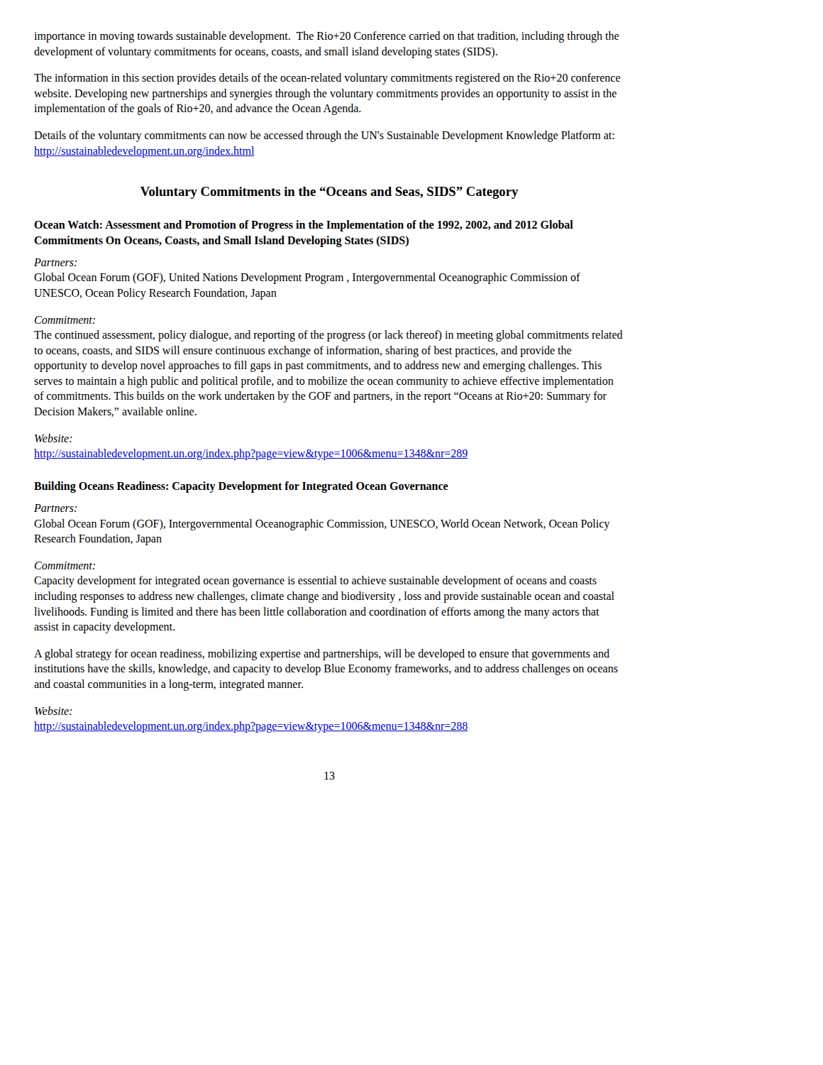importance in moving towards sustainable development. The Rio+20 Conference carried on that tradition, including through the development of voluntary commitments for oceans, coasts, and small island developing states (SIDS).
The information in this section provides details of the ocean-related voluntary commitments registered on the Rio+20 conference website. Developing new partnerships and synergies through the voluntary commitments provides an opportunity to assist in the implementation of the goals of Rio+20, and advance the Ocean Agenda.
Details of the voluntary commitments can now be accessed through the UN's Sustainable Development Knowledge Platform at: http://sustainabledevelopment.un.org/index.html
Voluntary Commitments in the “Oceans and Seas, SIDS” Category
Ocean Watch: Assessment and Promotion of Progress in the Implementation of the 1992, 2002, and 2012 Global Commitments On Oceans, Coasts, and Small Island Developing States (SIDS)
Partners:
Global Ocean Forum (GOF), United Nations Development Program , Intergovernmental Oceanographic Commission of UNESCO, Ocean Policy Research Foundation, Japan
Commitment:
The continued assessment, policy dialogue, and reporting of the progress (or lack thereof) in meeting global commitments related to oceans, coasts, and SIDS will ensure continuous exchange of information, sharing of best practices, and provide the opportunity to develop novel approaches to fill gaps in past commitments, and to address new and emerging challenges. This serves to maintain a high public and political profile, and to mobilize the ocean community to achieve effective implementation of commitments. This builds on the work undertaken by the GOF and partners, in the report “Oceans at Rio+20: Summary for Decision Makers,” available online.
Website:
http://sustainabledevelopment.un.org/index.php?page=view&type=1006&menu=1348&nr=289
Building Oceans Readiness: Capacity Development for Integrated Ocean Governance
Partners:
Global Ocean Forum (GOF), Intergovernmental Oceanographic Commission, UNESCO, World Ocean Network, Ocean Policy Research Foundation, Japan
Commitment:
Capacity development for integrated ocean governance is essential to achieve sustainable development of oceans and coasts including responses to address new challenges, climate change and biodiversity , loss and provide sustainable ocean and coastal livelihoods. Funding is limited and there has been little collaboration and coordination of efforts among the many actors that assist in capacity development.
A global strategy for ocean readiness, mobilizing expertise and partnerships, will be developed to ensure that governments and institutions have the skills, knowledge, and capacity to develop Blue Economy frameworks, and to address challenges on oceans and coastal communities in a long-term, integrated manner.
Website:
http://sustainabledevelopment.un.org/index.php?page=view&type=1006&menu=1348&nr=288
13